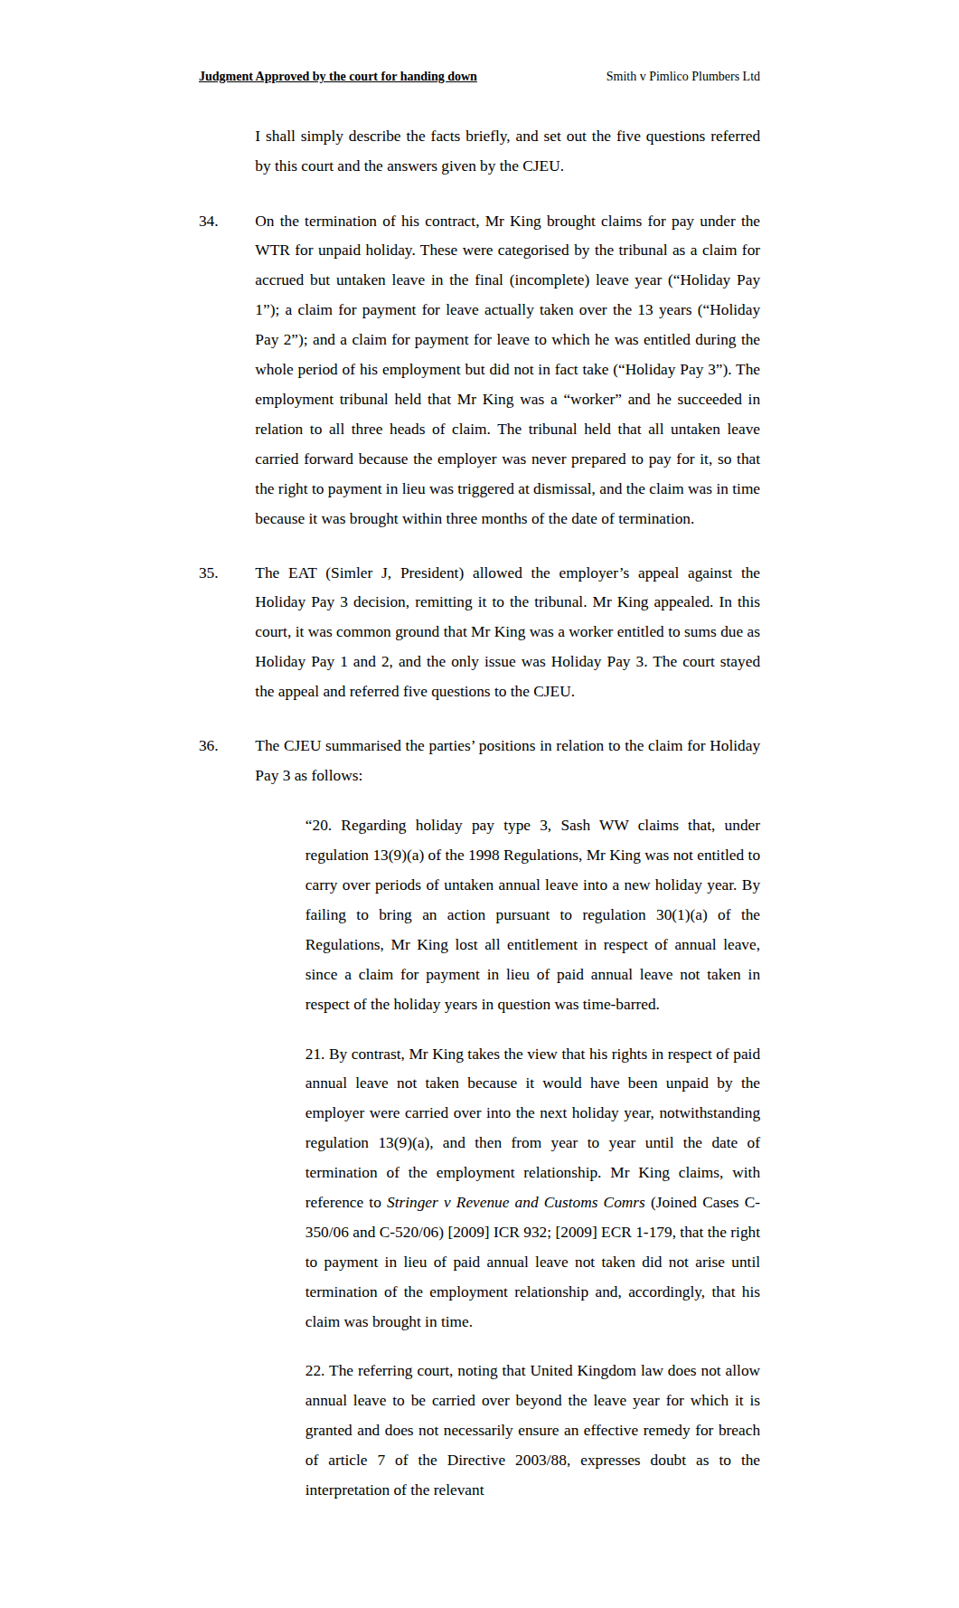Judgment Approved by the court for handing down Smith v Pimlico Plumbers Ltd
I shall simply describe the facts briefly, and set out the five questions referred by this court and the answers given by the CJEU.
34. On the termination of his contract, Mr King brought claims for pay under the WTR for unpaid holiday. These were categorised by the tribunal as a claim for accrued but untaken leave in the final (incomplete) leave year (“Holiday Pay 1”); a claim for payment for leave actually taken over the 13 years (“Holiday Pay 2”); and a claim for payment for leave to which he was entitled during the whole period of his employment but did not in fact take (“Holiday Pay 3”). The employment tribunal held that Mr King was a “worker” and he succeeded in relation to all three heads of claim. The tribunal held that all untaken leave carried forward because the employer was never prepared to pay for it, so that the right to payment in lieu was triggered at dismissal, and the claim was in time because it was brought within three months of the date of termination.
35. The EAT (Simler J, President) allowed the employer’s appeal against the Holiday Pay 3 decision, remitting it to the tribunal. Mr King appealed. In this court, it was common ground that Mr King was a worker entitled to sums due as Holiday Pay 1 and 2, and the only issue was Holiday Pay 3. The court stayed the appeal and referred five questions to the CJEU.
36. The CJEU summarised the parties’ positions in relation to the claim for Holiday Pay 3 as follows:
“20. Regarding holiday pay type 3, Sash WW claims that, under regulation 13(9)(a) of the 1998 Regulations, Mr King was not entitled to carry over periods of untaken annual leave into a new holiday year. By failing to bring an action pursuant to regulation 30(1)(a) of the Regulations, Mr King lost all entitlement in respect of annual leave, since a claim for payment in lieu of paid annual leave not taken in respect of the holiday years in question was time-barred.
21. By contrast, Mr King takes the view that his rights in respect of paid annual leave not taken because it would have been unpaid by the employer were carried over into the next holiday year, notwithstanding regulation 13(9)(a), and then from year to year until the date of termination of the employment relationship. Mr King claims, with reference to Stringer v Revenue and Customs Comrs (Joined Cases C-350/06 and C-520/06) [2009] ICR 932; [2009] ECR 1-179, that the right to payment in lieu of paid annual leave not taken did not arise until termination of the employment relationship and, accordingly, that his claim was brought in time.
22. The referring court, noting that United Kingdom law does not allow annual leave to be carried over beyond the leave year for which it is granted and does not necessarily ensure an effective remedy for breach of article 7 of the Directive 2003/88, expresses doubt as to the interpretation of the relevant